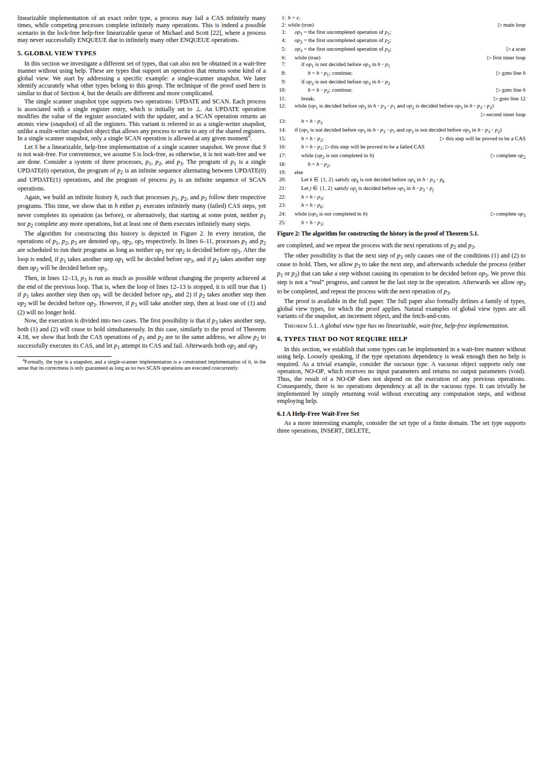linearizable implementation of an exact order type, a process may fail a CAS infinitely many times, while competing processes complete infinitely many operations. This is indeed a possible scenario in the lock-free help-free linearizable queue of Michael and Scott [22], where a process may never successfully ENQUEUE due to infinitely many other ENQUEUE operations.
5. GLOBAL VIEW TYPES
In this section we investigate a different set of types, that can also not be obtained in a wait-free manner without using help. These are types that support an operation that returns some kind of a global view. We start by addressing a specific example: a single-scanner snapshot. We later identify accurately what other types belong to this group. The technique of the proof used here is similar to that of Section 4, but the details are different and more complicated.
The single scanner snapshot type supports two operations: UPDATE and SCAN. Each process is associated with a single register entry, which is initially set to ⊥. An UPDATE operation modifies the value of the register associated with the updater, and a SCAN operation returns an atomic view (snapshot) of all the registers. This variant is referred to as a single-writer snapshot, unlike a mulit-writer snapshot object that allows any process to write to any of the shared registers. In a single scanner snapshot, only a single SCAN operation is allowed at any given moment4.
Let S be a linearizable, help-free implementation of a single scanner snapshot. We prove that S is not wait-free. For convenience, we assume S is lock-free, as otherwise, it is not wait-free and we are done. Consider a system of three processes, p1, p2, and p3. The program of p1 is a single UPDATE(0) operation, the program of p2 is an infinite sequence alternating between UPDATE(0) and UPDATE(1) operations, and the program of process p3 is an infinite sequence of SCAN operations.
Again, we build an infinite history h, such that processes p1, p2, and p3 follow their respective programs. This time, we show that in h either p1 executes infinitely many (failed) CAS steps, yet never completes its operation (as before), or alternatively, that starting at some point, neither p1 nor p2 complete any more operations, but at least one of them executes infinitely many steps.
The algorithm for constructing this history is depicted in Figure 2. In every iteration, the operations of p1, p2, p3 are denoted op1, op2, op3 respectively. In lines 6–11, processes p1 and p2 are scheduled to run their programs as long as neither op1 nor op2 is decided before op3. After the loop is ended, if p1 takes another step op1 will be decided before op3, and if p2 takes another step then op2 will be decided before op3.
Then, in lines 12–13, p3 is run as much as possible without changing the property achieved at the end of the previous loop. That is, when the loop of lines 12–13 is stopped, it is still true that 1) if p1 takes another step then op1 will be decided before op3, and 2) if p2 takes another step then op2 will be decided before op3. However, if p3 will take another step, then at least one of (1) and (2) will no longer hold.
Now, the execution is divided into two cases. The first possibility is that if p3 takes another step, both (1) and (2) will cease to hold simultaneously. In this case, similarly to the proof of Theorem 4.18, we show that both the CAS operations of p1 and p2 are to the same address, we allow p2 to successfully executes its CAS, and let p1 attempt its CAS and fail. Afterwards both op2 and op3
4Formally, the type is a snapshot, and a single-scanner implementation is a constrained implementation of it, in the sense that its correctness is only guaranteed as long as no two SCAN operations are executed concurrently.
| 1: | h = ε; |
| 2: | while (true) ▷ main loop |
| 3: | op 1 = the first uncompleted operation of p 1 ; |
| 4: | op 2 = the first uncompleted operation of p 2 ; |
| 5: | op 3 = the first uncompleted operation of p 3 ; ▷ a scan |
| 6: | while (true) ▷ first inner loop |
| 7: | if op 1 is not decided before op 3 in h ◦ p 1 |
| 8: | h = h ◦ p 1 ; continue; ▷ goto line 6 |
| 9: | if op 2 is not decided before op 3 in h ◦ p 2 |
| 10: | h = h ◦ p 2 ; continue; ▷ goto line 6 |
| 11: | break; ▷ goto line 12 |
| 12: | while ( op 1 is decided before op 3 in h ◦ p 3 ◦ p 1 and op 2 is decided before op 3 in h ◦ p 3 ◦ p 2 ) ▷ second inner loop |
| 13: | h = h ◦ p 3 |
| 14: | if ( op 1 is not decided before op 3 in h ◦ p 3 ◦ p 1 and op 2 is not decided before op 3 in h ◦ p 3 ◦ p 2 ) |
| 15: | h = h ◦ p 2 ; ▷ this step will be proved to be a CAS |
| 16: | h = h ◦ p 1 ; ▷ this step will be proved to be a failed CAS |
| 17: | while ( op 2 is not completed in h ) ▷ complete op 2 |
| 18: | h = h ◦ p 2 ; |
| 19: | else |
| 20: | Let k ∈ {1, 2} satisfy op k is not decided before op 3 in h ◦ p 3 ◦ p k |
| 21: | Let j ∈ {1, 2} satisfy op j is decided before op 3 in h ◦ p 3 ◦ p j |
| 22: | h = h ◦ p 3 ; |
| 23: | h = h ◦ p k ; |
| 24: | while ( op 3 is not completed in h ) ▷ complete op 3 |
| 25: | h = h ◦ p 3 ; |
Figure 2: The algorithm for constructing the history in the proof of Theorem 5.1.
are completed, and we repeat the process with the next operations of p2 and p3.
The other possibility is that the next step of p3 only causes one of the conditions (1) and (2) to cease to hold. Then, we allow p3 to take the next step, and afterwards schedule the process (either p1 or p2) that can take a step without causing its operation to be decided before op3. We prove this step is not a “real” progress, and cannot be the last step in the operation. Afterwards we allow op3 to be completed, and repeat the process with the next operation of p3.
The proof is available in the full paper. The full paper also formally defines a family of types, global view types, for which the proof applies. Natural examples of global view types are all variants of the snapshot, an increment object, and the fetch-and-cons.
Theorem 5.1. A global view type has no linearizable, wait-free, help-free implementation.
6. TYPES THAT DO NOT REQUIRE HELP
In this section, we establish that some types can be implemented in a wait-free manner without using help. Loosely speaking, if the type operations dependency is weak enough then no help is required. As a trivial example, consider the vacuous type. A vacuous object supports only one operation, NO-OP, which receives no input parameters and returns no output parameters (void). Thus, the result of a NO-OP does not depend on the execution of any previous operations. Consequently, there is no operations dependency at all in the vacuous type. It can trivially be implemented by simply returning void without executing any computation steps, and without employing help.
6.1 A Help-Free Wait-Free Set
As a more interesting example, consider the set type of a finite domain. The set type supports three operations, INSERT, DELETE,